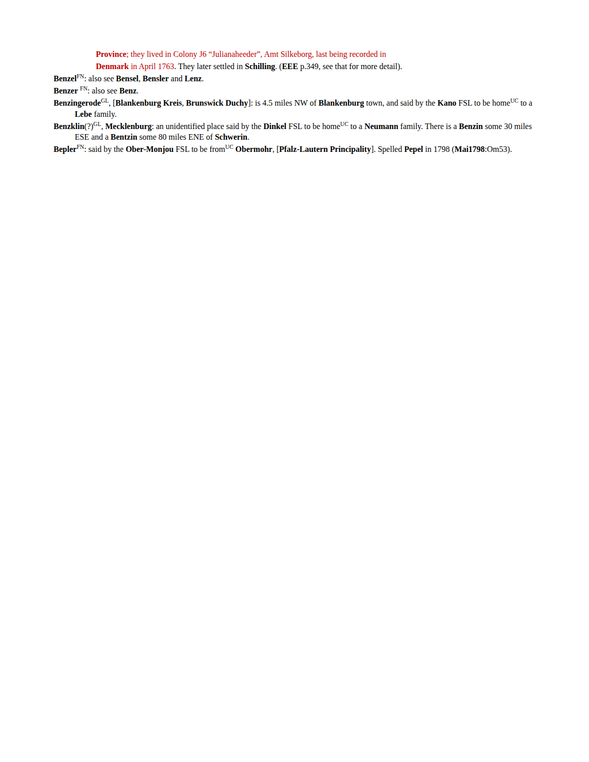Province; they lived in Colony J6 “Julianaheeder”, Amt Silkeborg, last being recorded in
Denmark in April 1763. They later settled in Schilling. (EEE p.349, see that for more detail).
BenzelFN: also see Bensel, Bensler and Lenz.
Benzer FN: also see Benz.
BenzingerodeGL, [Blankenburg Kreis, Brunswick Duchy]: is 4.5 miles NW of Blankenburg town, and said by the Kano FSL to be homeUC to a Lebe family.
Benzklin(?)GL, Mecklenburg: an unidentified place said by the Dinkel FSL to be homeUC to a Neumann family. There is a Benzin some 30 miles ESE and a Bentzin some 80 miles ENE of Schwerin.
BeplerFN: said by the Ober-Monjou FSL to be fromUC Obermohr, [Pfalz-Lautern Principality]. Spelled Pepel in 1798 (Mai1798:Om53).